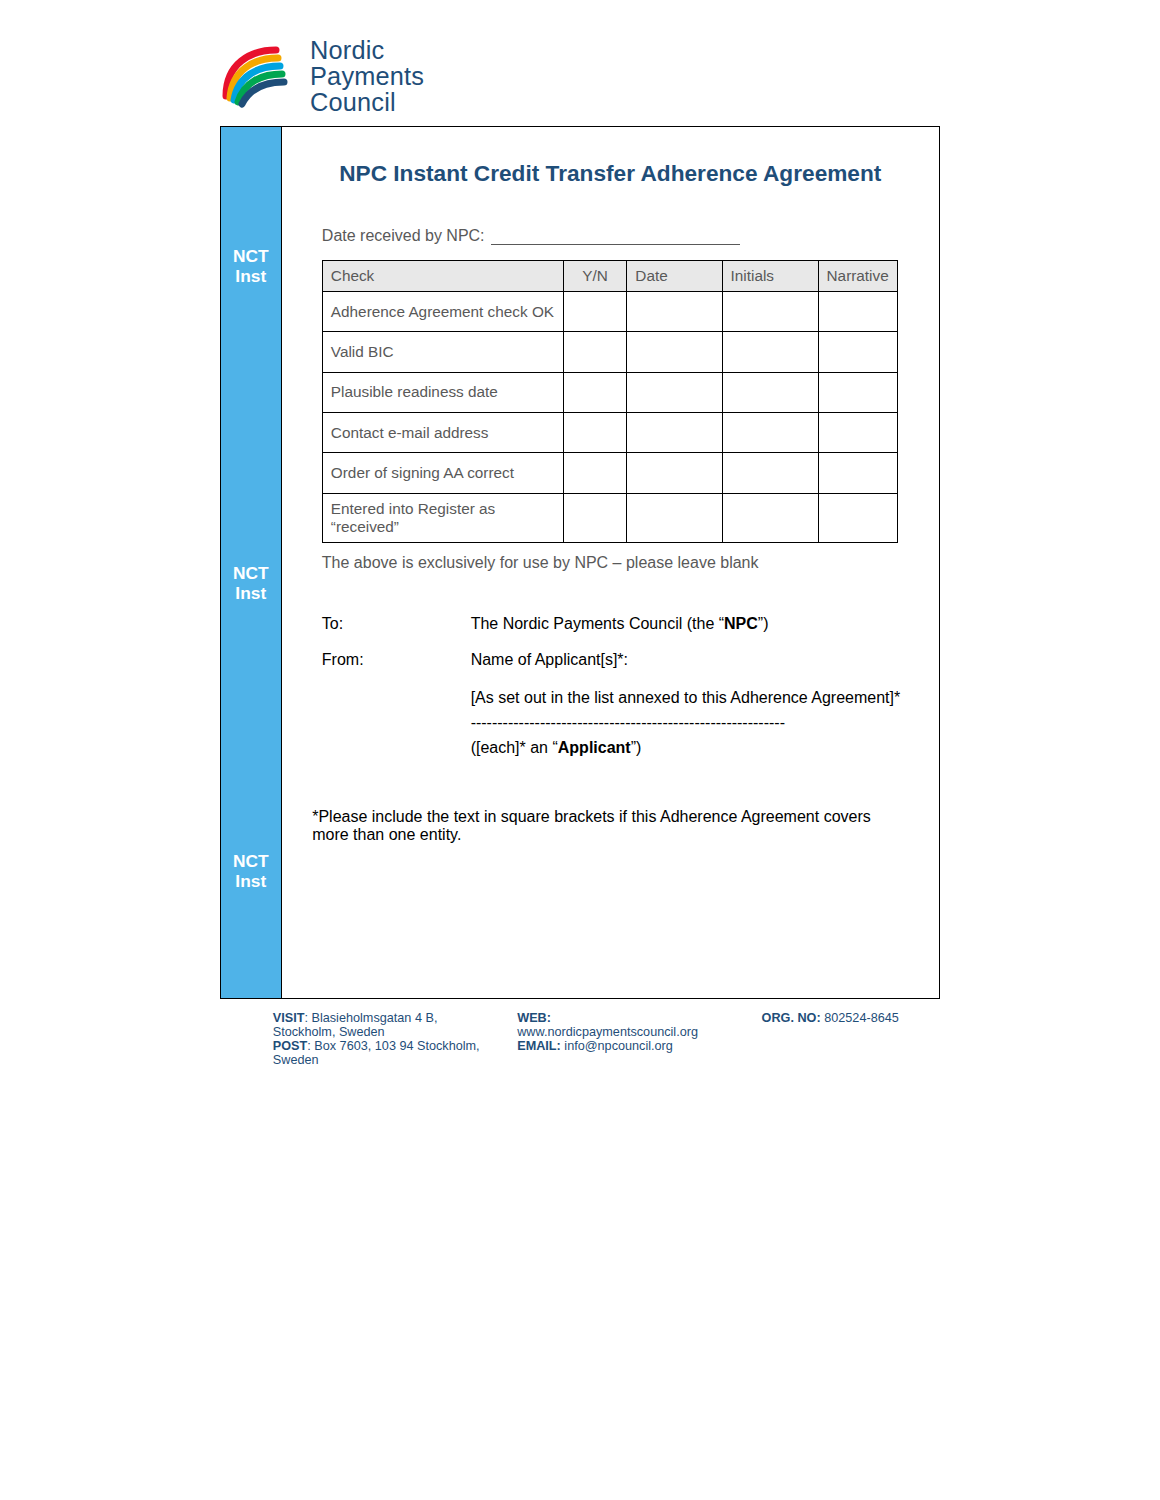Nordic
Payments
Council
NCT
Inst NCT
Inst NCT
Inst
NPC Instant Credit Transfer Adherence Agreement
Date received by NPC:
| Check | Y/N | Date | Initials | Narrative |
| --- | --- | --- | --- | --- |
| Adherence Agreement check OK | | | | |
| Valid BIC | | | | |
| Plausible readiness date | | | | |
| Contact e-mail address | | | | |
| Order of signing AA correct | | | | |
| Entered into Register as “received” | | | | |
The above is exclusively for use by NPC – please leave blank
To:
The Nordic Payments Council (the “NPC”)
From:
Name of Applicant[s]*:
[As set out in the list annexed to this Adherence Agreement]*
-----------------------------------------------------------
([each]* an “Applicant”)
*Please include the text in square brackets if this Adherence Agreement covers more than one entity.
VISIT: Blasieholmsgatan 4 B, Stockholm, Sweden
POST: Box 7603, 103 94 Stockholm, Sweden
WEB: www.nordicpaymentscouncil.org
EMAIL: info@npcouncil.org
ORG. NO: 802524-8645